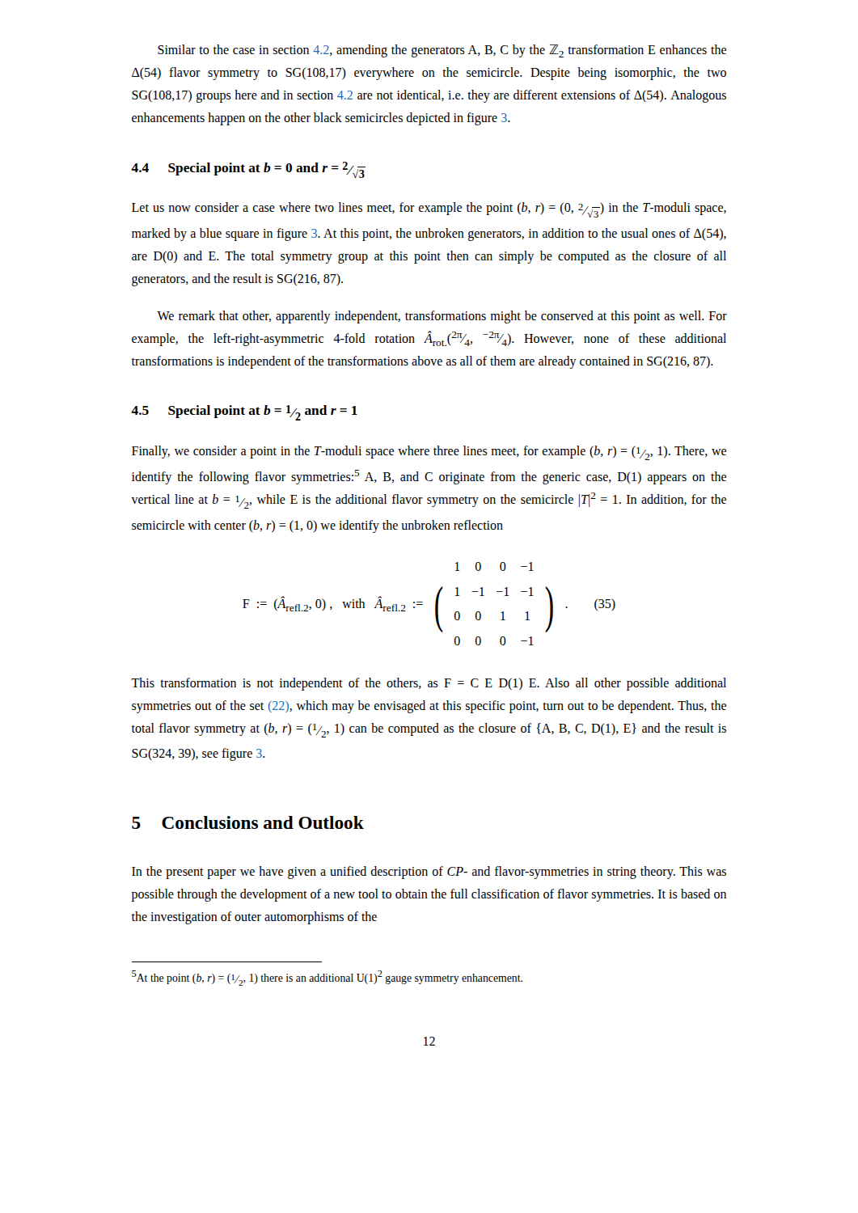Similar to the case in section 4.2, amending the generators A, B, C by the ℤ2 transformation E enhances the Δ(54) flavor symmetry to SG(108,17) everywhere on the semicircle. Despite being isomorphic, the two SG(108,17) groups here and in section 4.2 are not identical, i.e. they are different extensions of Δ(54). Analogous enhancements happen on the other black semicircles depicted in figure 3.
4.4 Special point at b = 0 and r = 2⁄√3
Let us now consider a case where two lines meet, for example the point (b, r) = (0, 2⁄√3) in the T-moduli space, marked by a blue square in figure 3. At this point, the unbroken generators, in addition to the usual ones of Δ(54), are D(0) and E. The total symmetry group at this point then can simply be computed as the closure of all generators, and the result is SG(216, 87).
We remark that other, apparently independent, transformations might be conserved at this point as well. For example, the left-right-asymmetric 4-fold rotation Ârot.(2π⁄4, −2π⁄4). However, none of these additional transformations is independent of the transformations above as all of them are already contained in SG(216, 87).
4.5 Special point at b = 1⁄2 and r = 1
Finally, we consider a point in the T-moduli space where three lines meet, for example (b, r) = (1⁄2, 1). There, we identify the following flavor symmetries:5 A, B, and C originate from the generic case, D(1) appears on the vertical line at b = 1⁄2, while E is the additional flavor symmetry on the semicircle |T|2 = 1. In addition, for the semicircle with center (b, r) = (1, 0) we identify the unbroken reflection
F := (Ârefl.2, 0) , with Ârefl.2 := (
| 1 | 0 | 0 | −1 |
| 1 | −1 | −1 | −1 |
| 0 | 0 | 1 | 1 |
| 0 | 0 | 0 | −1 |
) .
(35)
This transformation is not independent of the others, as F = C E D(1) E. Also all other possible additional symmetries out of the set (22), which may be envisaged at this specific point, turn out to be dependent. Thus, the total flavor symmetry at (b, r) = (1⁄2, 1) can be computed as the closure of {A, B, C, D(1), E} and the result is SG(324, 39), see figure 3.
5 Conclusions and Outlook
In the present paper we have given a unified description of CP- and flavor-symmetries in string theory. This was possible through the development of a new tool to obtain the full classification of flavor symmetries. It is based on the investigation of outer automorphisms of the
5At the point (b, r) = (1⁄2, 1) there is an additional U(1)2 gauge symmetry enhancement.
12